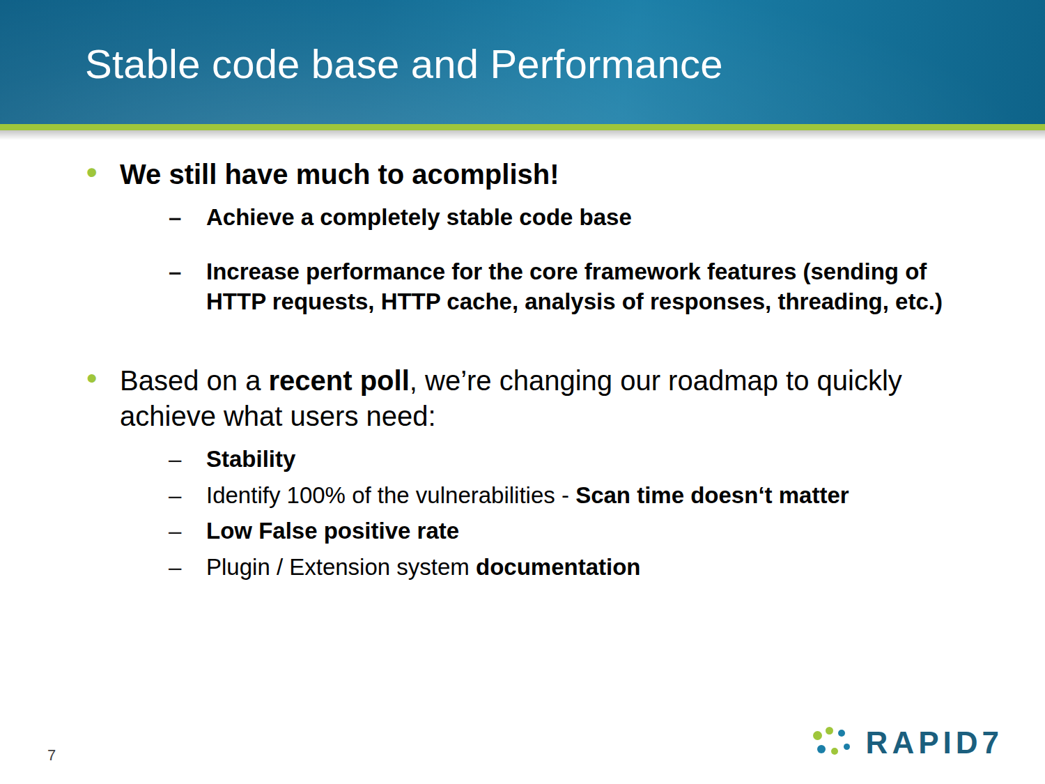Stable code base and Performance
We still have much to acomplish!
Achieve a completely stable code base
Increase performance for the core framework features (sending of HTTP requests, HTTP cache, analysis of responses, threading, etc.)
Based on a recent poll, we’re changing our roadmap to quickly achieve what users need:
Stability
Identify 100% of the vulnerabilities - Scan time doesn‘t matter
Low False positive rate
Plugin / Extension system documentation
7
RAPID7